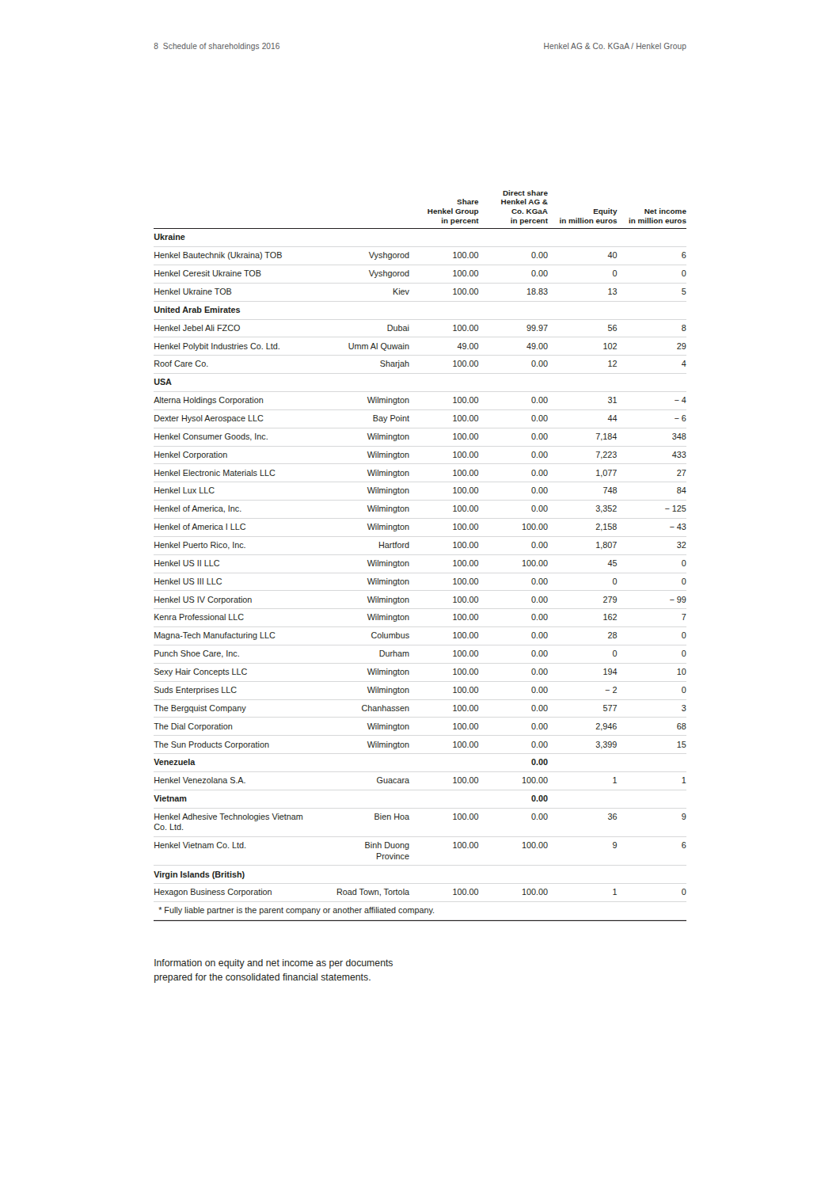8 Schedule of shareholdings 2016
Henkel AG & Co. KGaA / Henkel Group
| | | Share Henkel Group in percent | Direct share Henkel AG & Co. KGaA in percent | Equity in million euros | Net income in million euros |
| --- | --- | --- | --- | --- | --- |
| Ukraine | | | | | |
| Henkel Bautechnik (Ukraina) TOB | Vyshgorod | 100.00 | 0.00 | 40 | 6 |
| Henkel Ceresit Ukraine TOB | Vyshgorod | 100.00 | 0.00 | 0 | 0 |
| Henkel Ukraine TOB | Kiev | 100.00 | 18.83 | 13 | 5 |
| United Arab Emirates | | | | | |
| Henkel Jebel Ali FZCO | Dubai | 100.00 | 99.97 | 56 | 8 |
| Henkel Polybit Industries Co. Ltd. | Umm Al Quwain | 49.00 | 49.00 | 102 | 29 |
| Roof Care Co. | Sharjah | 100.00 | 0.00 | 12 | 4 |
| USA | | | | | |
| Alterna Holdings Corporation | Wilmington | 100.00 | 0.00 | 31 | − 4 |
| Dexter Hysol Aerospace LLC | Bay Point | 100.00 | 0.00 | 44 | − 6 |
| Henkel Consumer Goods, Inc. | Wilmington | 100.00 | 0.00 | 7,184 | 348 |
| Henkel Corporation | Wilmington | 100.00 | 0.00 | 7,223 | 433 |
| Henkel Electronic Materials LLC | Wilmington | 100.00 | 0.00 | 1,077 | 27 |
| Henkel Lux LLC | Wilmington | 100.00 | 0.00 | 748 | 84 |
| Henkel of America, Inc. | Wilmington | 100.00 | 0.00 | 3,352 | − 125 |
| Henkel of America I LLC | Wilmington | 100.00 | 100.00 | 2,158 | − 43 |
| Henkel Puerto Rico, Inc. | Hartford | 100.00 | 0.00 | 1,807 | 32 |
| Henkel US II LLC | Wilmington | 100.00 | 100.00 | 45 | 0 |
| Henkel US III LLC | Wilmington | 100.00 | 0.00 | 0 | 0 |
| Henkel US IV Corporation | Wilmington | 100.00 | 0.00 | 279 | − 99 |
| Kenra Professional LLC | Wilmington | 100.00 | 0.00 | 162 | 7 |
| Magna-Tech Manufacturing LLC | Columbus | 100.00 | 0.00 | 28 | 0 |
| Punch Shoe Care, Inc. | Durham | 100.00 | 0.00 | 0 | 0 |
| Sexy Hair Concepts LLC | Wilmington | 100.00 | 0.00 | 194 | 10 |
| Suds Enterprises LLC | Wilmington | 100.00 | 0.00 | − 2 | 0 |
| The Bergquist Company | Chanhassen | 100.00 | 0.00 | 577 | 3 |
| The Dial Corporation | Wilmington | 100.00 | 0.00 | 2,946 | 68 |
| The Sun Products Corporation | Wilmington | 100.00 | 0.00 | 3,399 | 15 |
| Venezuela | | | 0.00 | | |
| Henkel Venezolana S.A. | Guacara | 100.00 | 100.00 | 1 | 1 |
| Vietnam | | | 0.00 | | |
| Henkel Adhesive Technologies Vietnam Co. Ltd. | Bien Hoa | 100.00 | 0.00 | 36 | 9 |
| Henkel Vietnam Co. Ltd. | Binh Duong Province | 100.00 | 100.00 | 9 | 6 |
| Virgin Islands (British) | | | | | |
| Hexagon Business Corporation | Road Town, Tortola | 100.00 | 100.00 | 1 | 0 |
| * Fully liable partner is the parent company or another affiliated company. |
Information on equity and net income as per documents
prepared for the consolidated financial statements.